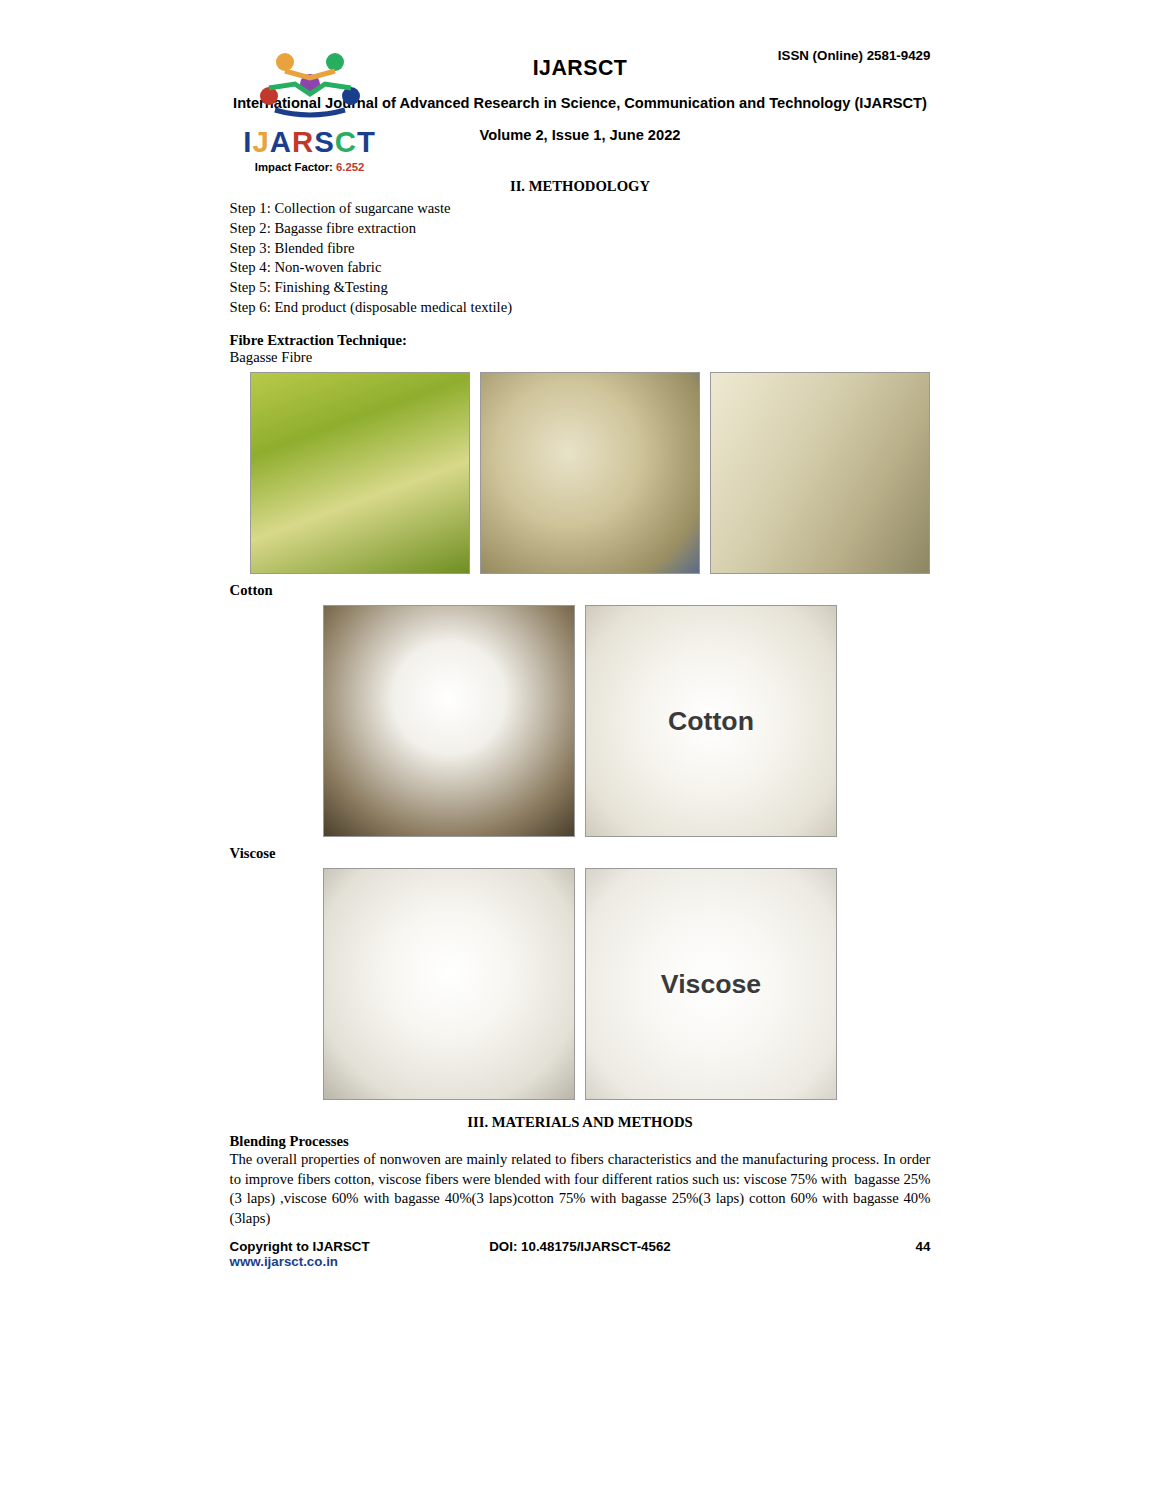IJARSCT
Impact Factor: 6.252
ISSN (Online) 2581-9429
IJARSCT
International Journal of Advanced Research in Science, Communication and Technology (IJARSCT)
Volume 2, Issue 1, June 2022
II. METHODOLOGY
Step 1: Collection of sugarcane waste
Step 2: Bagasse fibre extraction
Step 3: Blended fibre
Step 4: Non-woven fabric
Step 5: Finishing &Testing
Step 6: End product (disposable medical textile)
Fibre Extraction Technique:
Bagasse Fibre
Cotton
Cotton
Viscose
Viscose
III. MATERIALS AND METHODS
Blending Processes
The overall properties of nonwoven are mainly related to fibers characteristics and the manufacturing process. In order to improve fibers cotton, viscose fibers were blended with four different ratios such us: viscose 75% with bagasse 25%(3 laps) ,viscose 60% with bagasse 40%(3 laps)cotton 75% with bagasse 25%(3 laps) cotton 60% with bagasse 40% (3laps)
Copyright to IJARSCT www.ijarsct.co.in
DOI: 10.48175/IJARSCT-4562
44